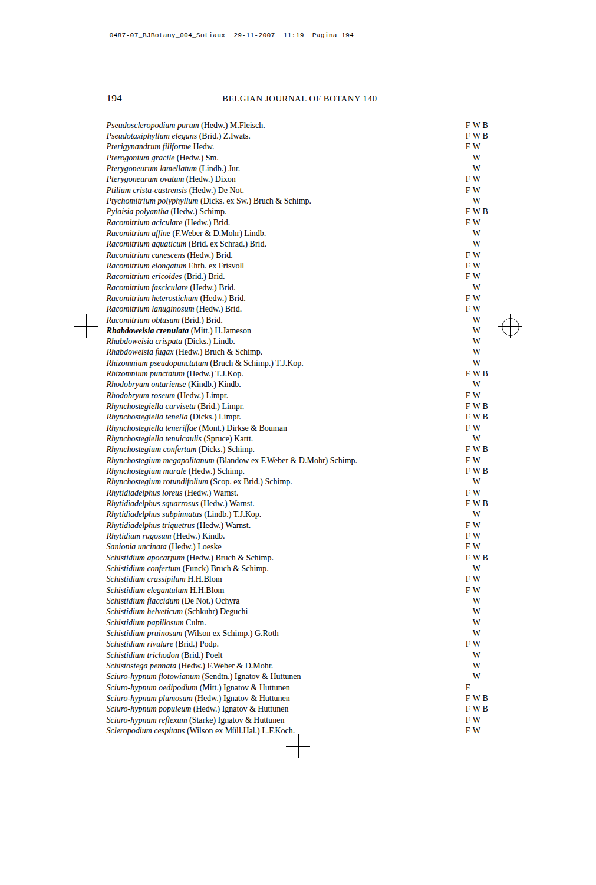0487-07_BJBotany_004_Sotiaux 29-11-2007 11:19 Pagina 194
194
BELGIAN JOURNAL OF BOTANY 140
| Pseudoscleropodium purum (Hedw.) M.Fleisch. | F | W | B |
| Pseudotaxiphyllum elegans (Brid.) Z.Iwats. | F | W | B |
| Pterigynandrum filiforme Hedw. | F | W | |
| Pterogonium gracile (Hedw.) Sm. | | W | |
| Pterygoneurum lamellatum (Lindb.) Jur. | | W | |
| Pterygoneurum ovatum (Hedw.) Dixon | F | W | |
| Ptilium crista-castrensis (Hedw.) De Not. | F | W | |
| Ptychomitrium polyphyllum (Dicks. ex Sw.) Bruch & Schimp. | | W | |
| Pylaisia polyantha (Hedw.) Schimp. | F | W | B |
| Racomitrium aciculare (Hedw.) Brid. | F | W | |
| Racomitrium affine (F.Weber & D.Mohr) Lindb. | | W | |
| Racomitrium aquaticum (Brid. ex Schrad.) Brid. | | W | |
| Racomitrium canescens (Hedw.) Brid. | F | W | |
| Racomitrium elongatum Ehrh. ex Frisvoll | F | W | |
| Racomitrium ericoides (Brid.) Brid. | F | W | |
| Racomitrium fasciculare (Hedw.) Brid. | | W | |
| Racomitrium heterostichum (Hedw.) Brid. | F | W | |
| Racomitrium lanuginosum (Hedw.) Brid. | F | W | |
| Racomitrium obtusum (Brid.) Brid. | | W | |
| Rhabdoweisia crenulata (Mitt.) H.Jameson | | W | |
| Rhabdoweisia crispata (Dicks.) Lindb. | | W | |
| Rhabdoweisia fugax (Hedw.) Bruch & Schimp. | | W | |
| Rhizomnium pseudopunctatum (Bruch & Schimp.) T.J.Kop. | | W | |
| Rhizomnium punctatum (Hedw.) T.J.Kop. | F | W | B |
| Rhodobryum ontariense (Kindb.) Kindb. | | W | |
| Rhodobryum roseum (Hedw.) Limpr. | F | W | |
| Rhynchostegiella curviseta (Brid.) Limpr. | F | W | B |
| Rhynchostegiella tenella (Dicks.) Limpr. | F | W | B |
| Rhynchostegiella teneriffae (Mont.) Dirkse & Bouman | F | W | |
| Rhynchostegiella tenuicaulis (Spruce) Kartt. | | W | |
| Rhynchostegium confertum (Dicks.) Schimp. | F | W | B |
| Rhynchostegium megapolitanum (Blandow ex F.Weber & D.Mohr) Schimp. | F | W | |
| Rhynchostegium murale (Hedw.) Schimp. | F | W | B |
| Rhynchostegium rotundifolium (Scop. ex Brid.) Schimp. | | W | |
| Rhytidiadelphus loreus (Hedw.) Warnst. | F | W | |
| Rhytidiadelphus squarrosus (Hedw.) Warnst. | F | W | B |
| Rhytidiadelphus subpinnatus (Lindb.) T.J.Kop. | | W | |
| Rhytidiadelphus triquetrus (Hedw.) Warnst. | F | W | |
| Rhytidium rugosum (Hedw.) Kindb. | F | W | |
| Sanionia uncinata (Hedw.) Loeske | F | W | |
| Schistidium apocarpum (Hedw.) Bruch & Schimp. | F | W | B |
| Schistidium confertum (Funck) Bruch & Schimp. | | W | |
| Schistidium crassipilum H.H.Blom | F | W | |
| Schistidium elegantulum H.H.Blom | F | W | |
| Schistidium flaccidum (De Not.) Ochyra | | W | |
| Schistidium helveticum (Schkuhr) Deguchi | | W | |
| Schistidium papillosum Culm. | | W | |
| Schistidium pruinosum (Wilson ex Schimp.) G.Roth | | W | |
| Schistidium rivulare (Brid.) Podp. | F | W | |
| Schistidium trichodon (Brid.) Poelt | | W | |
| Schistostega pennata (Hedw.) F.Weber & D.Mohr. | | W | |
| Sciuro-hypnum flotowianum (Sendtn.) Ignatov & Huttunen | | W | |
| Sciuro-hypnum oedipodium (Mitt.) Ignatov & Huttunen | F | | |
| Sciuro-hypnum plumosum (Hedw.) Ignatov & Huttunen | F | W | B |
| Sciuro-hypnum populeum (Hedw.) Ignatov & Huttunen | F | W | B |
| Sciuro-hypnum reflexum (Starke) Ignatov & Huttunen | F | W | |
| Scleropodium cespitans (Wilson ex Müll.Hal.) L.F.Koch. | F | W | |